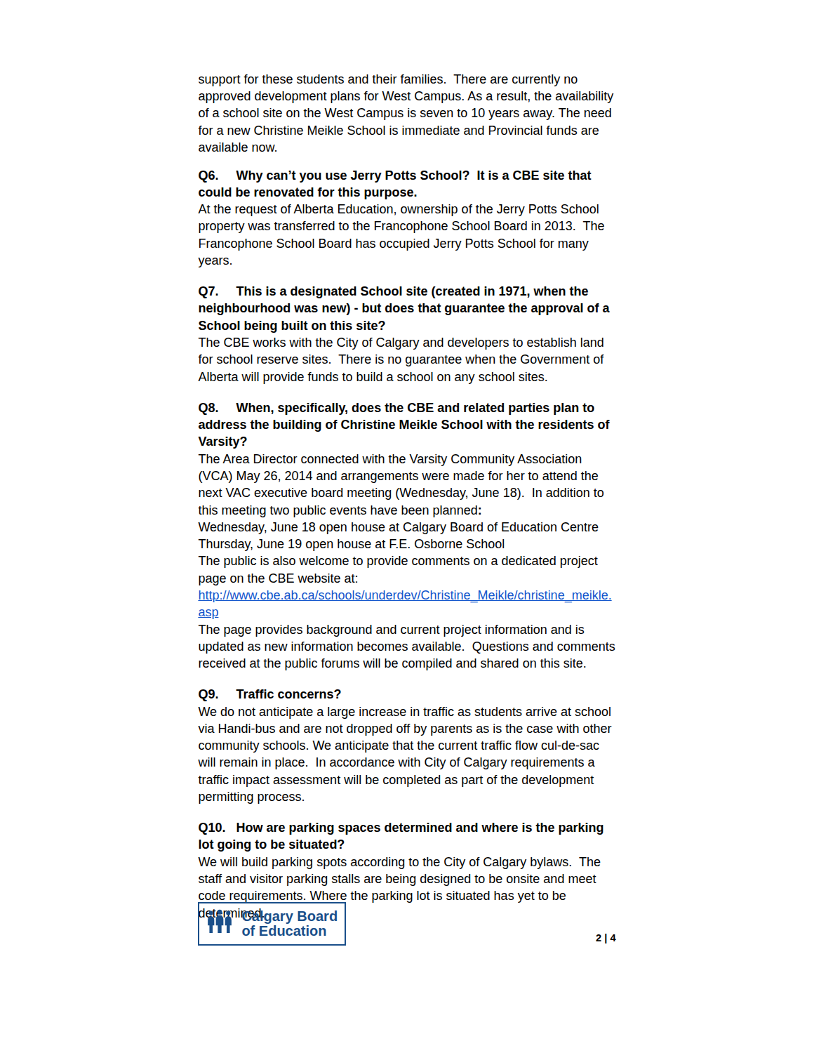support for these students and their families. There are currently no approved development plans for West Campus. As a result, the availability of a school site on the West Campus is seven to 10 years away. The need for a new Christine Meikle School is immediate and Provincial funds are available now.
Q6. Why can’t you use Jerry Potts School? It is a CBE site that could be renovated for this purpose.
At the request of Alberta Education, ownership of the Jerry Potts School property was transferred to the Francophone School Board in 2013. The Francophone School Board has occupied Jerry Potts School for many years.
Q7. This is a designated School site (created in 1971, when the neighbourhood was new) - but does that guarantee the approval of a School being built on this site?
The CBE works with the City of Calgary and developers to establish land for school reserve sites. There is no guarantee when the Government of Alberta will provide funds to build a school on any school sites.
Q8. When, specifically, does the CBE and related parties plan to address the building of Christine Meikle School with the residents of Varsity?
The Area Director connected with the Varsity Community Association (VCA) May 26, 2014 and arrangements were made for her to attend the next VAC executive board meeting (Wednesday, June 18). In addition to this meeting two public events have been planned:
Wednesday, June 18 open house at Calgary Board of Education Centre
Thursday, June 19 open house at F.E. Osborne School
The public is also welcome to provide comments on a dedicated project page on the CBE website at:
http://www.cbe.ab.ca/schools/underdev/Christine_Meikle/christine_meikle.asp
The page provides background and current project information and is updated as new information becomes available. Questions and comments received at the public forums will be compiled and shared on this site.
Q9. Traffic concerns?
We do not anticipate a large increase in traffic as students arrive at school via Handi-bus and are not dropped off by parents as is the case with other community schools. We anticipate that the current traffic flow cul-de-sac will remain in place. In accordance with City of Calgary requirements a traffic impact assessment will be completed as part of the development permitting process.
Q10. How are parking spaces determined and where is the parking lot going to be situated?
We will build parking spots according to the City of Calgary bylaws. The staff and visitor parking stalls are being designed to be onsite and meet code requirements. Where the parking lot is situated has yet to be determined.
Calgary Board
of Education
2 | 4